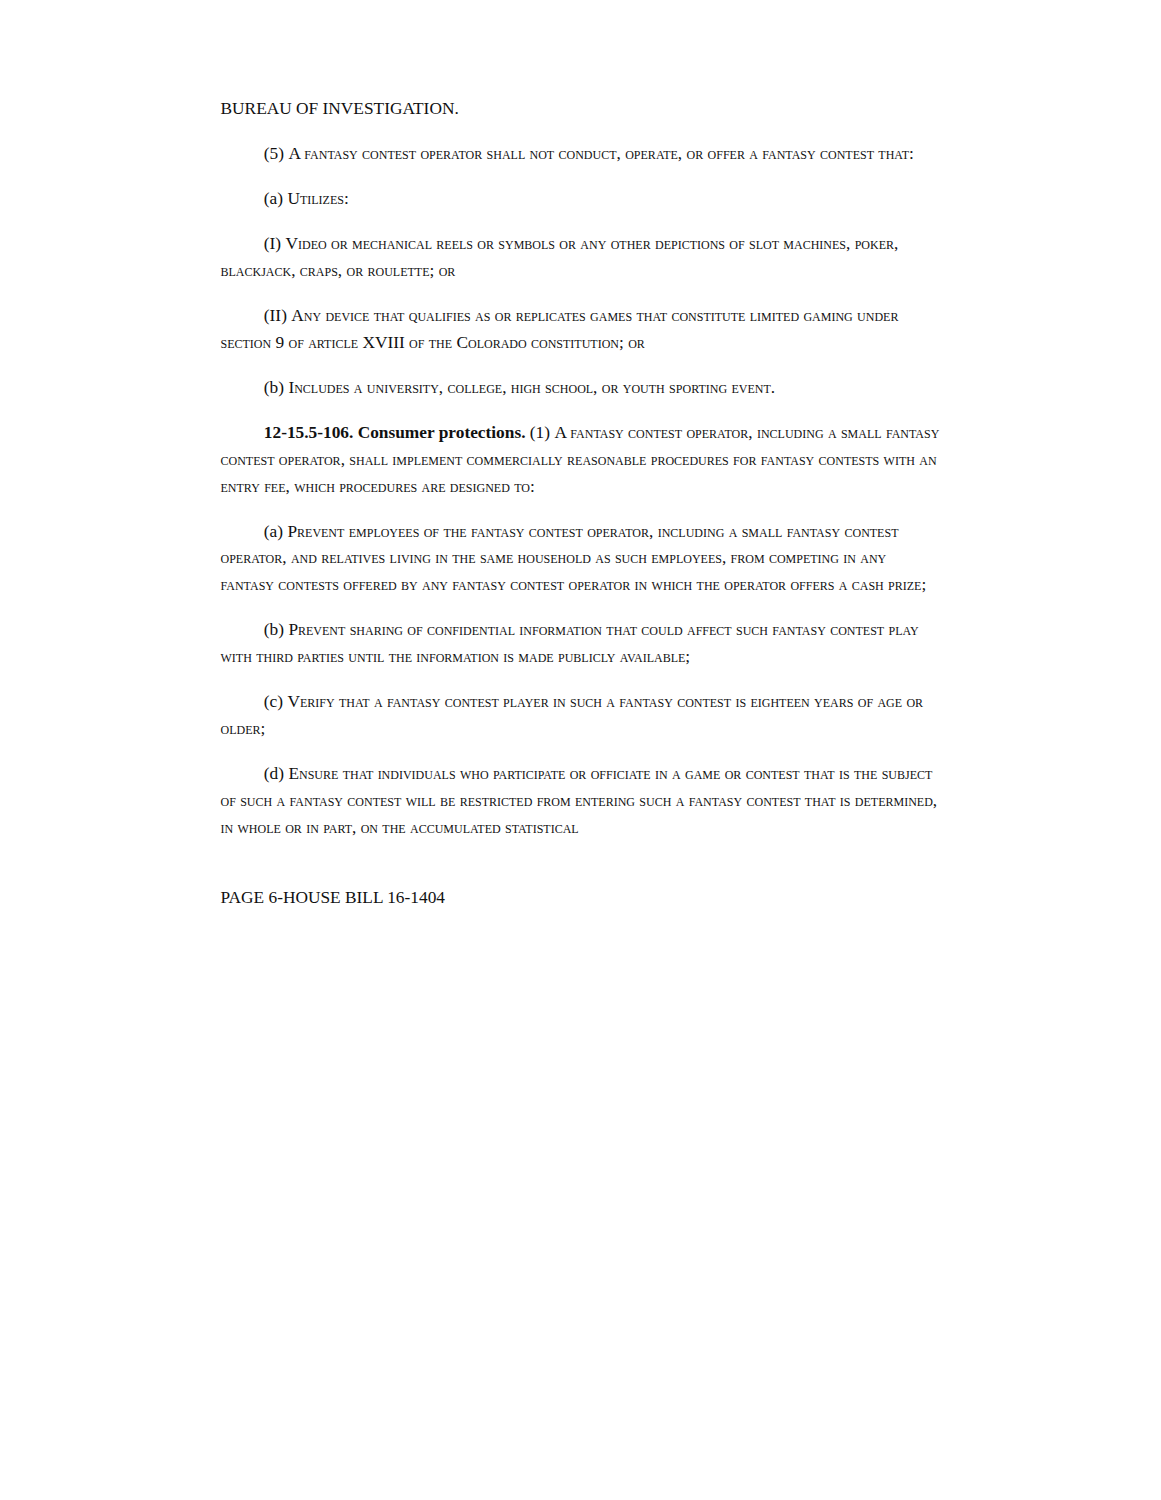BUREAU OF INVESTIGATION.
(5) A fantasy contest operator shall not conduct, operate, or offer a fantasy contest that:
(a) Utilizes:
(I) Video or mechanical reels or symbols or any other depictions of slot machines, poker, blackjack, craps, or roulette; or
(II) Any device that qualifies as or replicates games that constitute limited gaming under section 9 of article XVIII of the Colorado constitution; or
(b) Includes a university, college, high school, or youth sporting event.
12-15.5-106. Consumer protections. (1) A fantasy contest operator, including a small fantasy contest operator, shall implement commercially reasonable procedures for fantasy contests with an entry fee, which procedures are designed to:
(a) Prevent employees of the fantasy contest operator, including a small fantasy contest operator, and relatives living in the same household as such employees, from competing in any fantasy contests offered by any fantasy contest operator in which the operator offers a cash prize;
(b) Prevent sharing of confidential information that could affect such fantasy contest play with third parties until the information is made publicly available;
(c) Verify that a fantasy contest player in such a fantasy contest is eighteen years of age or older;
(d) Ensure that individuals who participate or officiate in a game or contest that is the subject of such a fantasy contest will be restricted from entering such a fantasy contest that is determined, in whole or in part, on the accumulated statistical
PAGE 6-HOUSE BILL 16-1404